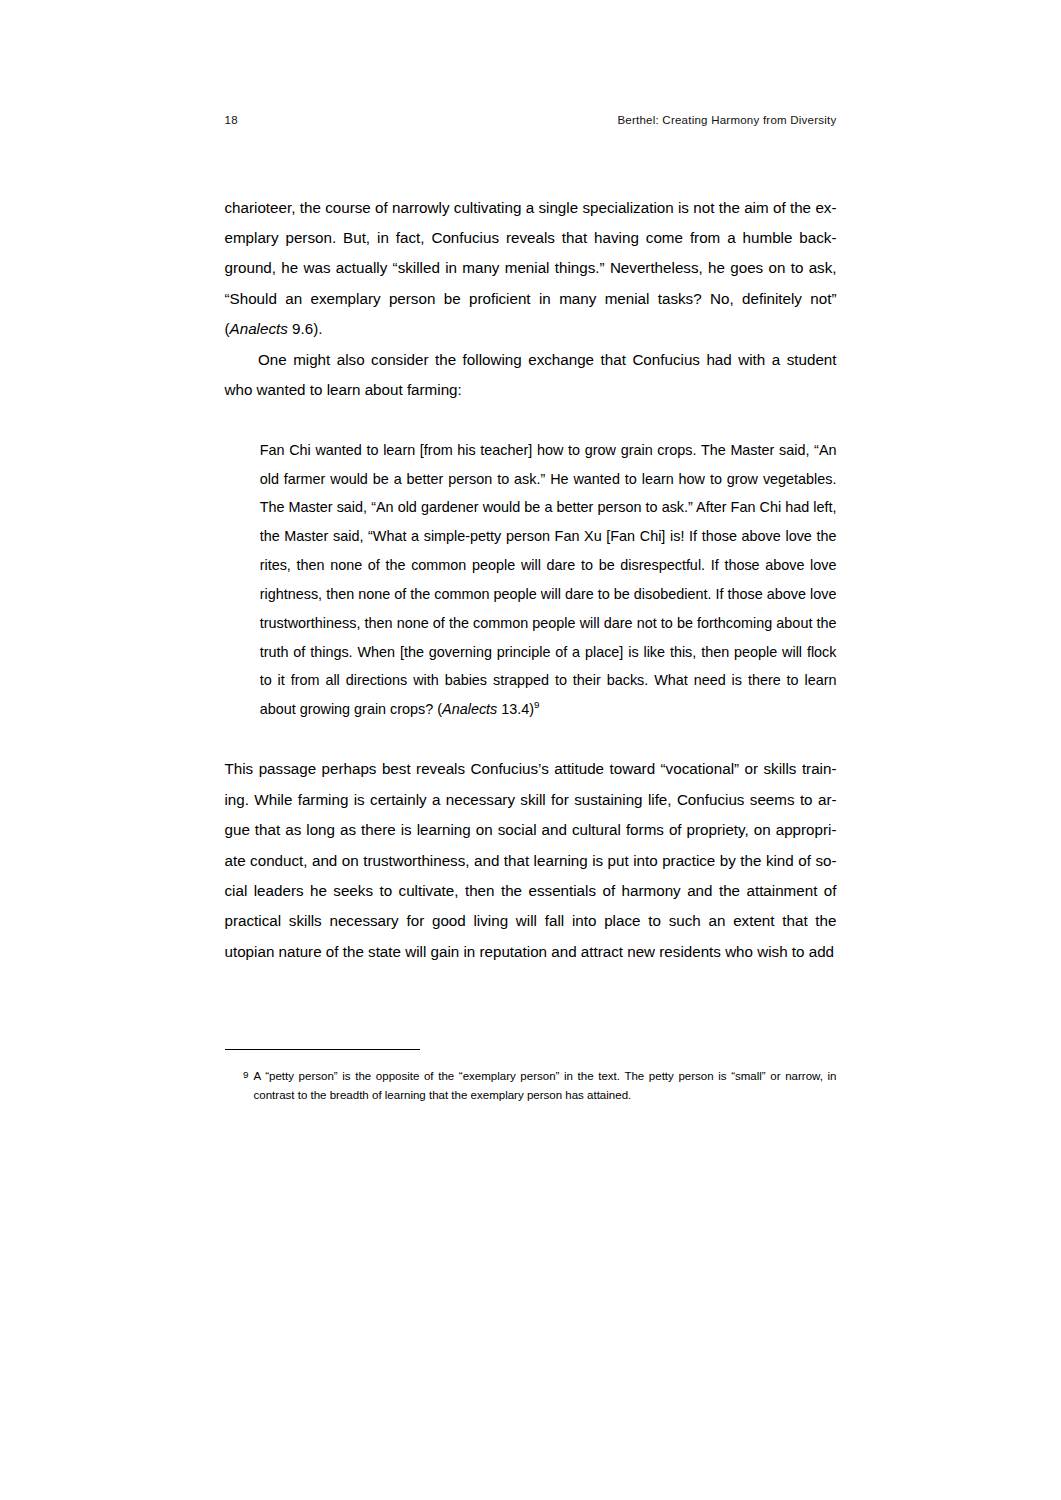18 Berthel: Creating Harmony from Diversity
charioteer, the course of narrowly cultivating a single specialization is not the aim of the exemplary person. But, in fact, Confucius reveals that having come from a humble background, he was actually “skilled in many menial things.” Nevertheless, he goes on to ask, “Should an exemplary person be proficient in many menial tasks? No, definitely not” (Analects 9.6).
One might also consider the following exchange that Confucius had with a student who wanted to learn about farming:
Fan Chi wanted to learn [from his teacher] how to grow grain crops. The Master said, “An old farmer would be a better person to ask.” He wanted to learn how to grow vegetables. The Master said, “An old gardener would be a better person to ask.” After Fan Chi had left, the Master said, “What a simple-petty person Fan Xu [Fan Chi] is! If those above love the rites, then none of the common people will dare to be disrespectful. If those above love rightness, then none of the common people will dare to be disobedient. If those above love trustworthiness, then none of the common people will dare not to be forthcoming about the truth of things. When [the governing principle of a place] is like this, then people will flock to it from all directions with babies strapped to their backs. What need is there to learn about growing grain crops? (Analects 13.4)9
This passage perhaps best reveals Confucius’s attitude toward “vocational” or skills training. While farming is certainly a necessary skill for sustaining life, Confucius seems to argue that as long as there is learning on social and cultural forms of propriety, on appropriate conduct, and on trustworthiness, and that learning is put into practice by the kind of social leaders he seeks to cultivate, then the essentials of harmony and the attainment of practical skills necessary for good living will fall into place to such an extent that the utopian nature of the state will gain in reputation and attract new residents who wish to add
9 A “petty person” is the opposite of the “exemplary person” in the text. The petty person is “small” or narrow, in contrast to the breadth of learning that the exemplary person has attained.